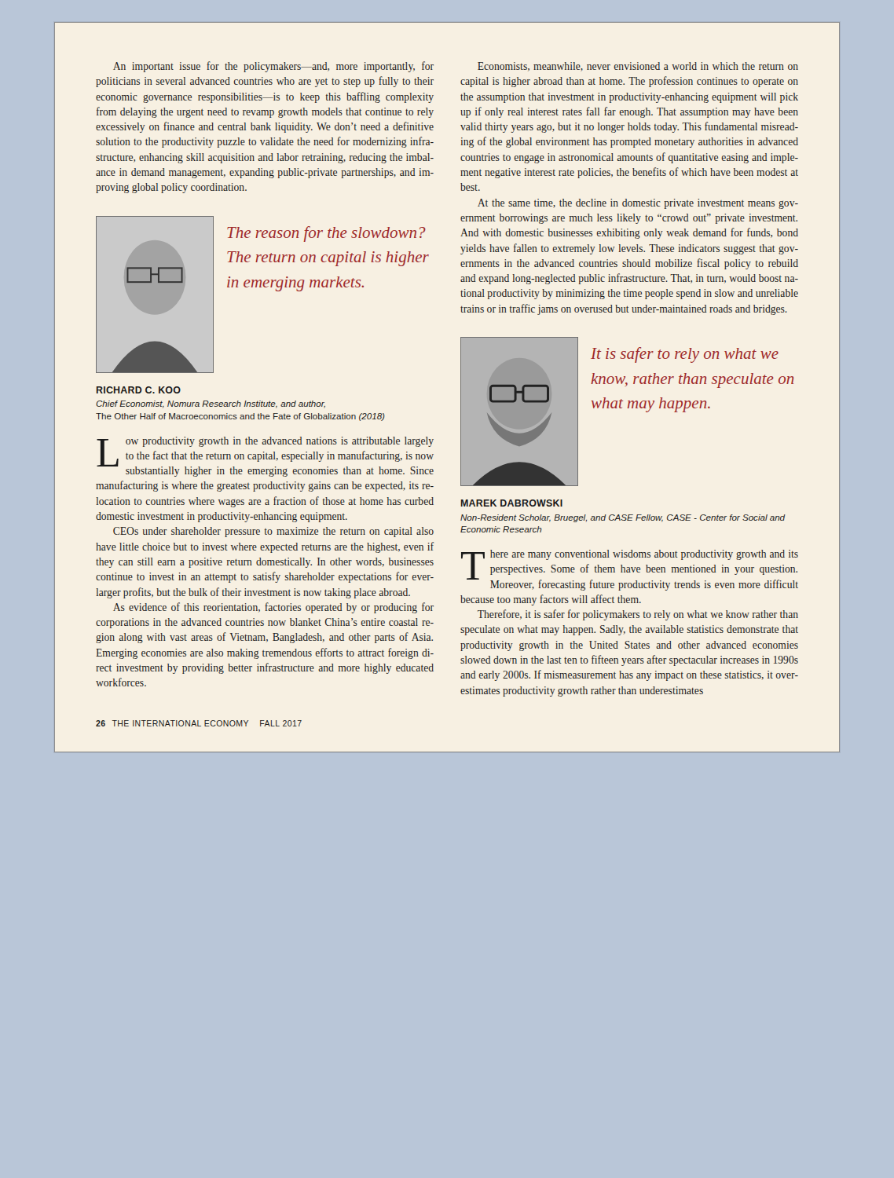An important issue for the policymakers—and, more importantly, for politicians in several advanced countries who are yet to step up fully to their economic governance responsibilities—is to keep this baffling complexity from delaying the urgent need to revamp growth models that continue to rely excessively on finance and central bank liquidity. We don’t need a definitive solution to the productivity puzzle to validate the need for modernizing infrastructure, enhancing skill acquisition and labor retraining, reducing the imbalance in demand management, expanding public-private partnerships, and improving global policy coordination.
The reason for the slowdown? The return on capital is higher in emerging markets.
RICHARD C. KOO
Chief Economist, Nomura Research Institute, and author,
The Other Half of Macroeconomics and the Fate of Globalization (2018)
Low productivity growth in the advanced nations is attributable largely to the fact that the return on capital, especially in manufacturing, is now substantially higher in the emerging economies than at home. Since manufacturing is where the greatest productivity gains can be expected, its relocation to countries where wages are a fraction of those at home has curbed domestic investment in productivity-enhancing equipment.
CEOs under shareholder pressure to maximize the return on capital also have little choice but to invest where expected returns are the highest, even if they can still earn a positive return domestically. In other words, businesses continue to invest in an attempt to satisfy shareholder expectations for ever-larger profits, but the bulk of their investment is now taking place abroad.
As evidence of this reorientation, factories operated by or producing for corporations in the advanced countries now blanket China’s entire coastal region along with vast areas of Vietnam, Bangladesh, and other parts of Asia. Emerging economies are also making tremendous efforts to attract foreign direct investment by providing better infrastructure and more highly educated workforces.
Economists, meanwhile, never envisioned a world in which the return on capital is higher abroad than at home. The profession continues to operate on the assumption that investment in productivity-enhancing equipment will pick up if only real interest rates fall far enough. That assumption may have been valid thirty years ago, but it no longer holds today. This fundamental misreading of the global environment has prompted monetary authorities in advanced countries to engage in astronomical amounts of quantitative easing and implement negative interest rate policies, the benefits of which have been modest at best.
At the same time, the decline in domestic private investment means government borrowings are much less likely to “crowd out” private investment. And with domestic businesses exhibiting only weak demand for funds, bond yields have fallen to extremely low levels. These indicators suggest that governments in the advanced countries should mobilize fiscal policy to rebuild and expand long-neglected public infrastructure. That, in turn, would boost national productivity by minimizing the time people spend in slow and unreliable trains or in traffic jams on overused but under-maintained roads and bridges.
It is safer to rely on what we know, rather than speculate on what may happen.
MAREK DABROWSKI
Non-Resident Scholar, Bruegel, and CASE Fellow, CASE - Center for Social and Economic Research
There are many conventional wisdoms about productivity growth and its perspectives. Some of them have been mentioned in your question. Moreover, forecasting future productivity trends is even more difficult because too many factors will affect them.
Therefore, it is safer for policymakers to rely on what we know rather than speculate on what may happen. Sadly, the available statistics demonstrate that productivity growth in the United States and other advanced economies slowed down in the last ten to fifteen years after spectacular increases in 1990s and early 2000s. If mismeasurement has any impact on these statistics, it overestimates productivity growth rather than underestimates
26 THE INTERNATIONAL ECONOMY FALL 2017